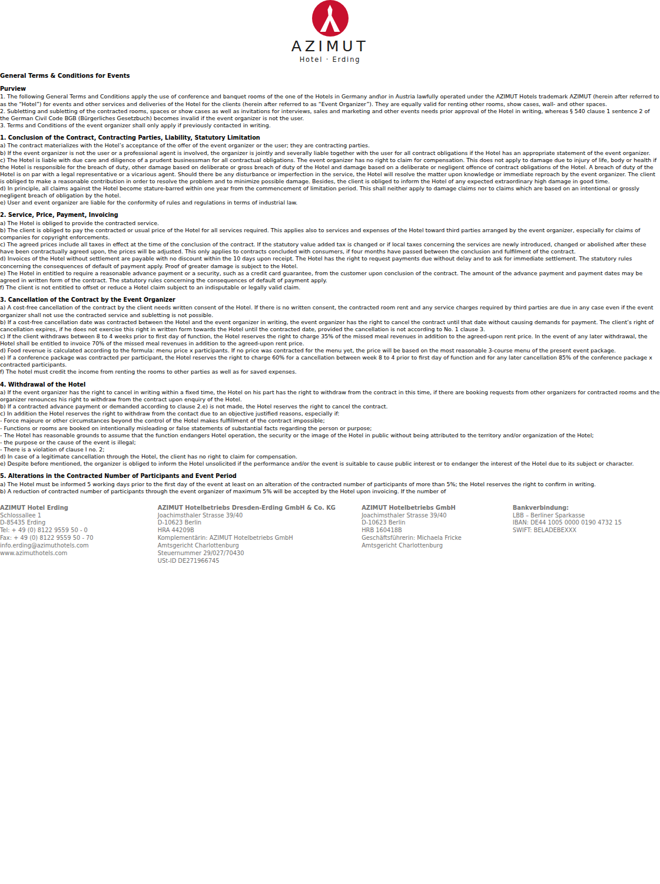AZIMUT
Hotel · Erding
General Terms & Conditions for Events
Purview
1. The following General Terms and Conditions apply the use of conference and banquet rooms of the one of the Hotels in Germany and\or in Austria lawfully operated under the AZIMUT Hotels trademark AZIMUT (herein after referred to as the “Hotel”) for events and other services and deliveries of the Hotel for the clients (herein after referred to as “Event Organizer”). They are equally valid for renting other rooms, show cases, wall- and other spaces.
2. Subletting and subletting of the contracted rooms, spaces or show cases as well as invitations for interviews, sales and marketing and other events needs prior approval of the Hotel in writing, whereas § 540 clause 1 sentence 2 of the German Civil Code BGB (Bürgerliches Gesetzbuch) becomes invalid if the event organizer is not the user.
3. Terms and Conditions of the event organizer shall only apply if previously contacted in writing.
1. Conclusion of the Contract, Contracting Parties, Liability, Statutory Limitation
a) The contract materializes with the Hotel’s acceptance of the offer of the event organizer or the user; they are contracting parties.
b) If the event organizer is not the user or a professional agent is involved, the organizer is jointly and severally liable together with the user for all contract obligations if the Hotel has an appropriate statement of the event organizer.
c) The Hotel is liable with due care and diligence of a prudent businessman for all contractual obligations. The event organizer has no right to claim for compensation. This does not apply to damage due to injury of life, body or health if the Hotel is responsible for the breach of duty, other damage based on deliberate or gross breach of duty of the Hotel and damage based on a deliberate or negligent offence of contract obligations of the Hotel. A breach of duty of the Hotel is on par with a legal representative or a vicarious agent. Should there be any disturbance or imperfection in the service, the Hotel will resolve the matter upon knowledge or immediate reproach by the event organizer. The client is obliged to make a reasonable contribution in order to resolve the problem and to minimize possible damage. Besides, the client is obliged to inform the Hotel of any expected extraordinary high damage in good time.
d) In principle, all claims against the Hotel become stature-barred within one year from the commencement of limitation period. This shall neither apply to damage claims nor to claims which are based on an intentional or grossly negligent breach of obligation by the hotel.
e) User and event organizer are liable for the conformity of rules and regulations in terms of industrial law.
2. Service, Price, Payment, Invoicing
a) The Hotel is obliged to provide the contracted service.
b) The client is obliged to pay the contracted or usual price of the Hotel for all services required. This applies also to services and expenses of the Hotel toward third parties arranged by the event organizer, especially for claims of companies for copyright enforcements.
c) The agreed prices include all taxes in effect at the time of the conclusion of the contract. If the statutory value added tax is changed or if local taxes concerning the services are newly introduced, changed or abolished after these have been contractually agreed upon, the prices will be adjusted. This only applies to contracts concluded with consumers, if four months have passed between the conclusion and fulfilment of the contract.
d) Invoices of the Hotel without settlement are payable with no discount within the 10 days upon receipt. The Hotel has the right to request payments due without delay and to ask for immediate settlement. The statutory rules concerning the consequences of default of payment apply. Proof of greater damage is subject to the Hotel.
e) The Hotel in entitled to require a reasonable advance payment or a security, such as a credit card guarantee, from the customer upon conclusion of the contract. The amount of the advance payment and payment dates may be agreed in written form of the contract. The statutory rules concerning the consequences of default of payment apply.
f) The client is not entitled to offset or reduce a Hotel claim subject to an indisputable or legally valid claim.
3. Cancellation of the Contract by the Event Organizer
a) A cost-free cancellation of the contract by the client needs written consent of the Hotel. If there is no written consent, the contracted room rent and any service charges required by third parties are due in any case even if the event organizer shall not use the contracted service and subletting is not possible.
b) If a cost-free cancellation date was contracted between the Hotel and the event organizer in writing, the event organizer has the right to cancel the contract until that date without causing demands for payment. The client’s right of cancellation expires, if he does not exercise this right in written form towards the Hotel until the contracted date, provided the cancellation is not according to No. 1 clause 3.
c) If the client withdraws between 8 to 4 weeks prior to first day of function, the Hotel reserves the right to charge 35% of the missed meal revenues in addition to the agreed-upon rent price. In the event of any later withdrawal, the Hotel shall be entitled to invoice 70% of the missed meal revenues in addition to the agreed-upon rent price.
d) Food revenue is calculated according to the formula: menu price x participants. If no price was contracted for the menu yet, the price will be based on the most reasonable 3-course menu of the present event package.
e) If a conference package was contracted per participant, the Hotel reserves the right to charge 60% for a cancellation between week 8 to 4 prior to first day of function and for any later cancellation 85% of the conference package x contracted participants.
f) The hotel must credit the income from renting the rooms to other parties as well as for saved expenses.
4. Withdrawal of the Hotel
a) If the event organizer has the right to cancel in writing within a fixed time, the Hotel on his part has the right to withdraw from the contract in this time, if there are booking requests from other organizers for contracted rooms and the organizer renounces his right to withdraw from the contract upon enquiry of the Hotel.
b) If a contracted advance payment or demanded according to clause 2.e) is not made, the Hotel reserves the right to cancel the contract.
c) In addition the Hotel reserves the right to withdraw from the contact due to an objective justified reasons, especially if:
- Force majeure or other circumstances beyond the control of the Hotel makes fulfillment of the contract impossible;
- Functions or rooms are booked on intentionally misleading or false statements of substantial facts regarding the person or purpose;
- The Hotel has reasonable grounds to assume that the function endangers Hotel operation, the security or the image of the Hotel in public without being attributed to the territory and/or organization of the Hotel;
- the purpose or the cause of the event is illegal;
- There is a violation of clause I no. 2;
d) In case of a legitimate cancellation through the Hotel, the client has no right to claim for compensation.
e) Despite before mentioned, the organizer is obliged to inform the Hotel unsolicited if the performance and/or the event is suitable to cause public interest or to endanger the interest of the Hotel due to its subject or character.
5. Alterations in the Contracted Number of Participants and Event Period
a) The Hotel must be informed 5 working days prior to the first day of the event at least on an alteration of the contracted number of participants of more than 5%; the Hotel reserves the right to confirm in writing.
b) A reduction of contracted number of participants through the event organizer of maximum 5% will be accepted by the Hotel upon invoicing. If the number of
AZIMUT Hotel Erding
Schlossallee 1
D-85435 Erding
Tel: + 49 (0) 8122 9559 50 - 0
Fax: + 49 (0) 8122 9559 50 - 70
info.erding@azimuthotels.com
www.azimuthotels.com
AZIMUT Hotelbetriebs Dresden-Erding GmbH & Co. KG
Joachimsthaler Strasse 39/40
D-10623 Berlin
HRA 44209B
Komplementärin: AZIMUT Hotelbetriebs GmbH
Amtsgericht Charlottenburg
Steuernummer 29/027/70430
USt-ID DE271966745
AZIMUT Hotelbetriebs GmbH
Joachimsthaler Strasse 39/40
D-10623 Berlin
HRB 160418B
Geschäftsführerin: Michaela Fricke
Amtsgericht Charlottenburg
Bankverbindung:
LBB – Berliner Sparkasse
IBAN: DE44 1005 0000 0190 4732 15
SWIFT: BELADEBEXXX